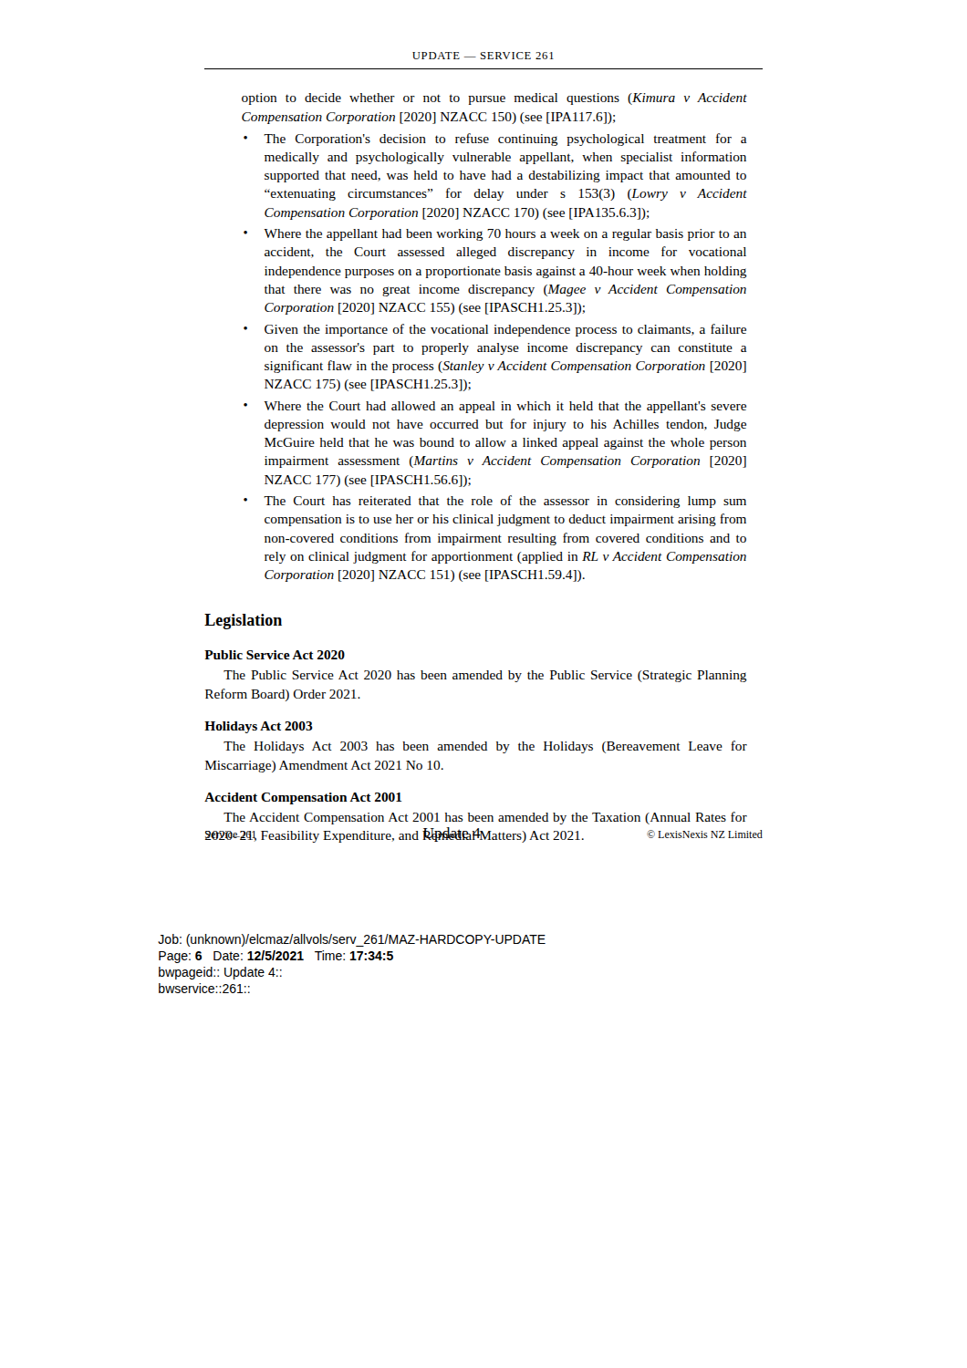UPDATE — SERVICE 261
option to decide whether or not to pursue medical questions (Kimura v Accident Compensation Corporation [2020] NZACC 150) (see [IPA117.6]);
The Corporation's decision to refuse continuing psychological treatment for a medically and psychologically vulnerable appellant, when specialist information supported that need, was held to have had a destabilizing impact that amounted to “extenuating circumstances” for delay under s 153(3) (Lowry v Accident Compensation Corporation [2020] NZACC 170) (see [IPA135.6.3]);
Where the appellant had been working 70 hours a week on a regular basis prior to an accident, the Court assessed alleged discrepancy in income for vocational independence purposes on a proportionate basis against a 40-hour week when holding that there was no great income discrepancy (Magee v Accident Compensation Corporation [2020] NZACC 155) (see [IPASCH1.25.3]);
Given the importance of the vocational independence process to claimants, a failure on the assessor's part to properly analyse income discrepancy can constitute a significant flaw in the process (Stanley v Accident Compensation Corporation [2020] NZACC 175) (see [IPASCH1.25.3]);
Where the Court had allowed an appeal in which it held that the appellant's severe depression would not have occurred but for injury to his Achilles tendon, Judge McGuire held that he was bound to allow a linked appeal against the whole person impairment assessment (Martins v Accident Compensation Corporation [2020] NZACC 177) (see [IPASCH1.56.6]);
The Court has reiterated that the role of the assessor in considering lump sum compensation is to use her or his clinical judgment to deduct impairment arising from non-covered conditions from impairment resulting from covered conditions and to rely on clinical judgment for apportionment (applied in RL v Accident Compensation Corporation [2020] NZACC 151) (see [IPASCH1.59.4]).
Legislation
Public Service Act 2020
The Public Service Act 2020 has been amended by the Public Service (Strategic Planning Reform Board) Order 2021.
Holidays Act 2003
The Holidays Act 2003 has been amended by the Holidays (Bereavement Leave for Miscarriage) Amendment Act 2021 No 10.
Accident Compensation Act 2001
The Accident Compensation Act 2001 has been amended by the Taxation (Annual Rates for 2020–21, Feasibility Expenditure, and Remedial Matters) Act 2021.
Service 261 Update 4 © LexisNexis NZ Limited
Job: (unknown)/elcmaz/allvols/serv_261/MAZ-HARDCOPY-UPDATE
Page: 6 Date: 12/5/2021 Time: 17:34:5
bwpageid:: Update 4::
bwservice::261::